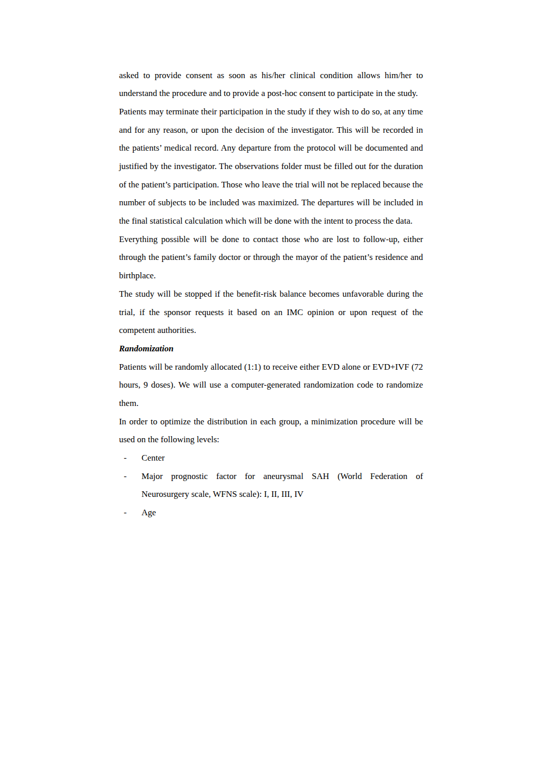asked to provide consent as soon as his/her clinical condition allows him/her to understand the procedure and to provide a post-hoc consent to participate in the study.
Patients may terminate their participation in the study if they wish to do so, at any time and for any reason, or upon the decision of the investigator. This will be recorded in the patients’ medical record. Any departure from the protocol will be documented and justified by the investigator. The observations folder must be filled out for the duration of the patient’s participation. Those who leave the trial will not be replaced because the number of subjects to be included was maximized. The departures will be included in the final statistical calculation which will be done with the intent to process the data.
Everything possible will be done to contact those who are lost to follow-up, either through the patient’s family doctor or through the mayor of the patient’s residence and birthplace.
The study will be stopped if the benefit-risk balance becomes unfavorable during the trial, if the sponsor requests it based on an IMC opinion or upon request of the competent authorities.
Randomization
Patients will be randomly allocated (1:1) to receive either EVD alone or EVD+IVF (72 hours, 9 doses). We will use a computer-generated randomization code to randomize them.
In order to optimize the distribution in each group, a minimization procedure will be used on the following levels:
Center
Major prognostic factor for aneurysmal SAH (World Federation of Neurosurgery scale, WFNS scale): I, II, III, IV
Age